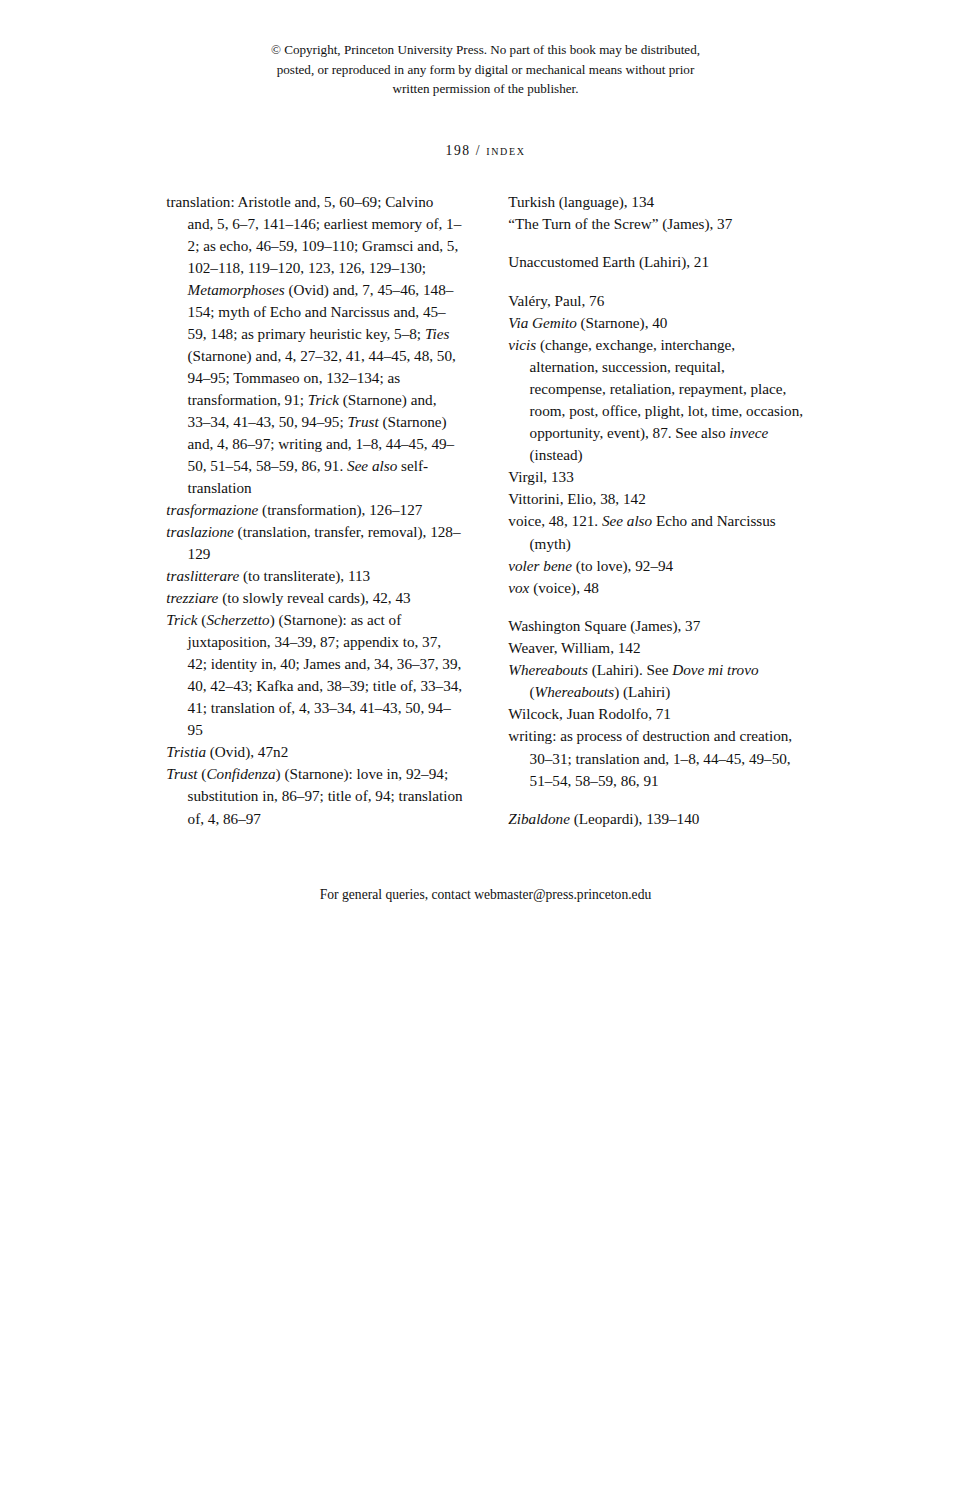© Copyright, Princeton University Press. No part of this book may be distributed, posted, or reproduced in any form by digital or mechanical means without prior written permission of the publisher.
198 / index
translation: Aristotle and, 5, 60–69; Calvino and, 5, 6–7, 141–146; earliest memory of, 1–2; as echo, 46–59, 109–110; Gramsci and, 5, 102–118, 119–120, 123, 126, 129–130; Metamorphoses (Ovid) and, 7, 45–46, 148–154; myth of Echo and Narcissus and, 45–59, 148; as primary heuristic key, 5–8; Ties (Starnone) and, 4, 27–32, 41, 44–45, 48, 50, 94–95; Tommaseo on, 132–134; as transformation, 91; Trick (Starnone) and, 33–34, 41–43, 50, 94–95; Trust (Starnone) and, 4, 86–97; writing and, 1–8, 44–45, 49–50, 51–54, 58–59, 86, 91. See also self-translation
trasformazione (transformation), 126–127
traslazione (translation, transfer, removal), 128–129
traslitterare (to transliterate), 113
trezziare (to slowly reveal cards), 42, 43
Trick (Scherzetto) (Starnone): as act of juxtaposition, 34–39, 87; appendix to, 37, 42; identity in, 40; James and, 34, 36–37, 39, 40, 42–43; Kafka and, 38–39; title of, 33–34, 41; translation of, 4, 33–34, 41–43, 50, 94–95
Tristia (Ovid), 47n2
Trust (Confidenza) (Starnone): love in, 92–94; substitution in, 86–97; title of, 94; translation of, 4, 86–97
Turkish (language), 134
“The Turn of the Screw” (James), 37
Unaccustomed Earth (Lahiri), 21
Valéry, Paul, 76
Via Gemito (Starnone), 40
vicis (change, exchange, interchange, alternation, succession, requital, recompense, retaliation, repayment, place, room, post, office, plight, lot, time, occasion, opportunity, event), 87. See also invece (instead)
Virgil, 133
Vittorini, Elio, 38, 142
voice, 48, 121. See also Echo and Narcissus (myth)
voler bene (to love), 92–94
vox (voice), 48
Washington Square (James), 37
Weaver, William, 142
Whereabouts (Lahiri). See Dove mi trovo (Whereabouts) (Lahiri)
Wilcock, Juan Rodolfo, 71
writing: as process of destruction and creation, 30–31; translation and, 1–8, 44–45, 49–50, 51–54, 58–59, 86, 91
Zibaldone (Leopardi), 139–140
For general queries, contact webmaster@press.princeton.edu